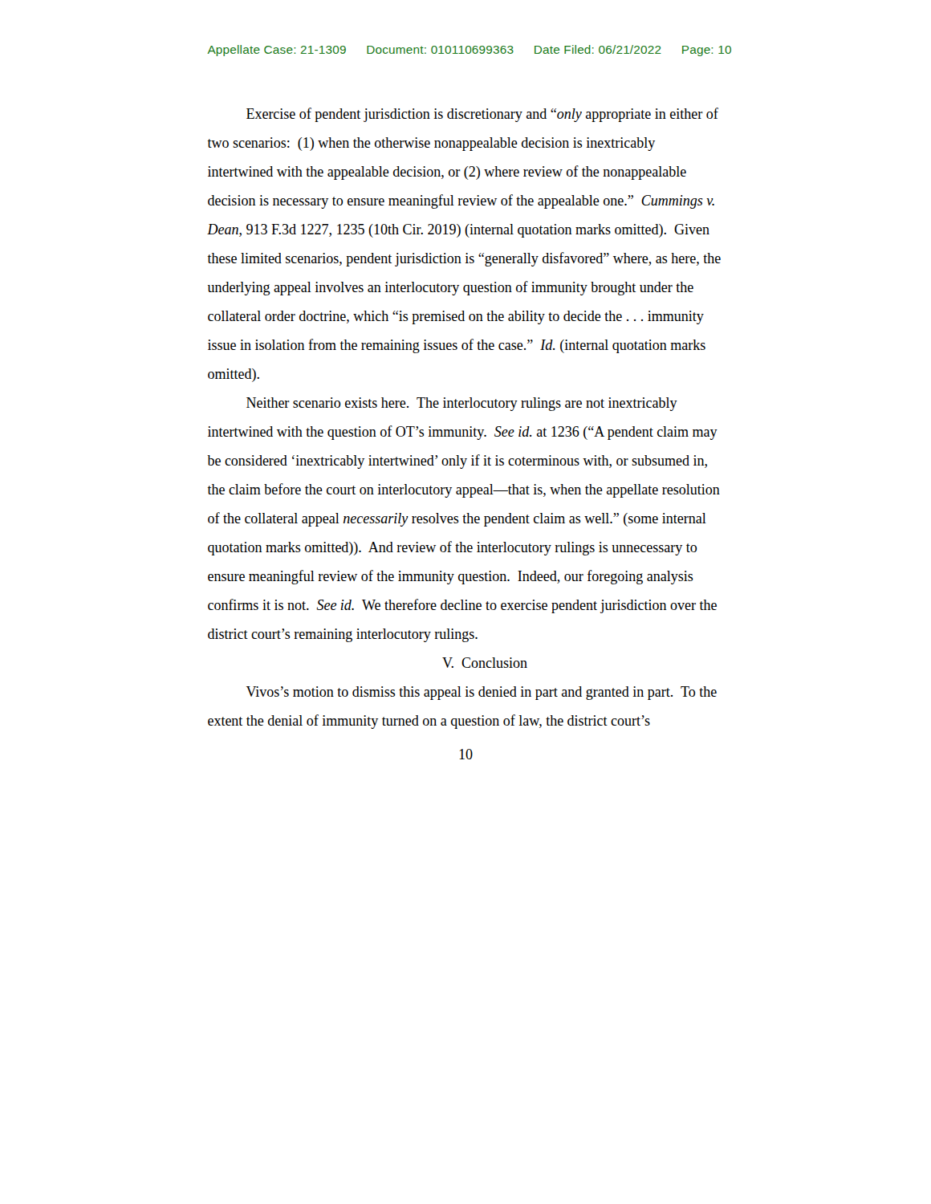Appellate Case: 21-1309 Document: 010110699363 Date Filed: 06/21/2022 Page: 10
Exercise of pendent jurisdiction is discretionary and “only appropriate in either of two scenarios: (1) when the otherwise nonappealable decision is inextricably intertwined with the appealable decision, or (2) where review of the nonappealable decision is necessary to ensure meaningful review of the appealable one.” Cummings v. Dean, 913 F.3d 1227, 1235 (10th Cir. 2019) (internal quotation marks omitted). Given these limited scenarios, pendent jurisdiction is “generally disfavored” where, as here, the underlying appeal involves an interlocutory question of immunity brought under the collateral order doctrine, which “is premised on the ability to decide the . . . immunity issue in isolation from the remaining issues of the case.” Id. (internal quotation marks omitted).
Neither scenario exists here. The interlocutory rulings are not inextricably intertwined with the question of OT’s immunity. See id. at 1236 (“A pendent claim may be considered ‘inextricably intertwined’ only if it is coterminous with, or subsumed in, the claim before the court on interlocutory appeal—that is, when the appellate resolution of the collateral appeal necessarily resolves the pendent claim as well.” (some internal quotation marks omitted)). And review of the interlocutory rulings is unnecessary to ensure meaningful review of the immunity question. Indeed, our foregoing analysis confirms it is not. See id. We therefore decline to exercise pendent jurisdiction over the district court’s remaining interlocutory rulings.
V. Conclusion
Vivos’s motion to dismiss this appeal is denied in part and granted in part. To the extent the denial of immunity turned on a question of law, the district court’s
10